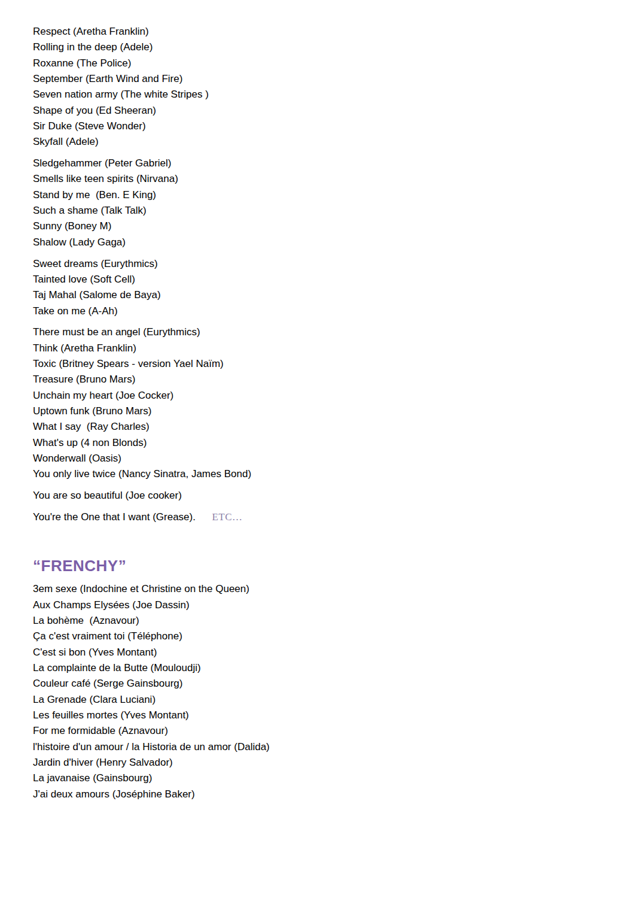Respect (Aretha Franklin)
Rolling in the deep (Adele)
Roxanne (The Police)
September (Earth Wind and Fire)
Seven nation army (The white Stripes )
Shape of you (Ed Sheeran)
Sir Duke (Steve Wonder)
Skyfall (Adele)
Sledgehammer (Peter Gabriel)
Smells like teen spirits (Nirvana)
Stand by me (Ben. E King)
Such a shame (Talk Talk)
Sunny (Boney M)
Shalow (Lady Gaga)
Sweet dreams (Eurythmics)
Tainted love (Soft Cell)
Taj Mahal (Salome de Baya)
Take on me (A-Ah)
There must be an angel (Eurythmics)
Think (Aretha Franklin)
Toxic (Britney Spears - version Yael Naïm)
Treasure (Bruno Mars)
Unchain my heart (Joe Cocker)
Uptown funk (Bruno Mars)
What I say (Ray Charles)
What's up (4 non Blonds)
Wonderwall (Oasis)
You only live twice (Nancy Sinatra, James Bond)
You are so beautiful (Joe cooker)
You're the One that I want (Grease). ETC…
“FRENCHY”
3em sexe (Indochine et Christine on the Queen)
Aux Champs Elysées (Joe Dassin)
La bohème (Aznavour)
Ça c'est vraiment toi (Téléphone)
C'est si bon (Yves Montant)
La complainte de la Butte (Mouloudji)
Couleur café (Serge Gainsbourg)
La Grenade (Clara Luciani)
Les feuilles mortes (Yves Montant)
For me formidable (Aznavour)
l'histoire d'un amour / la Historia de un amor (Dalida)
Jardin d'hiver (Henry Salvador)
La javanaise (Gainsbourg)
J'ai deux amours (Joséphine Baker)